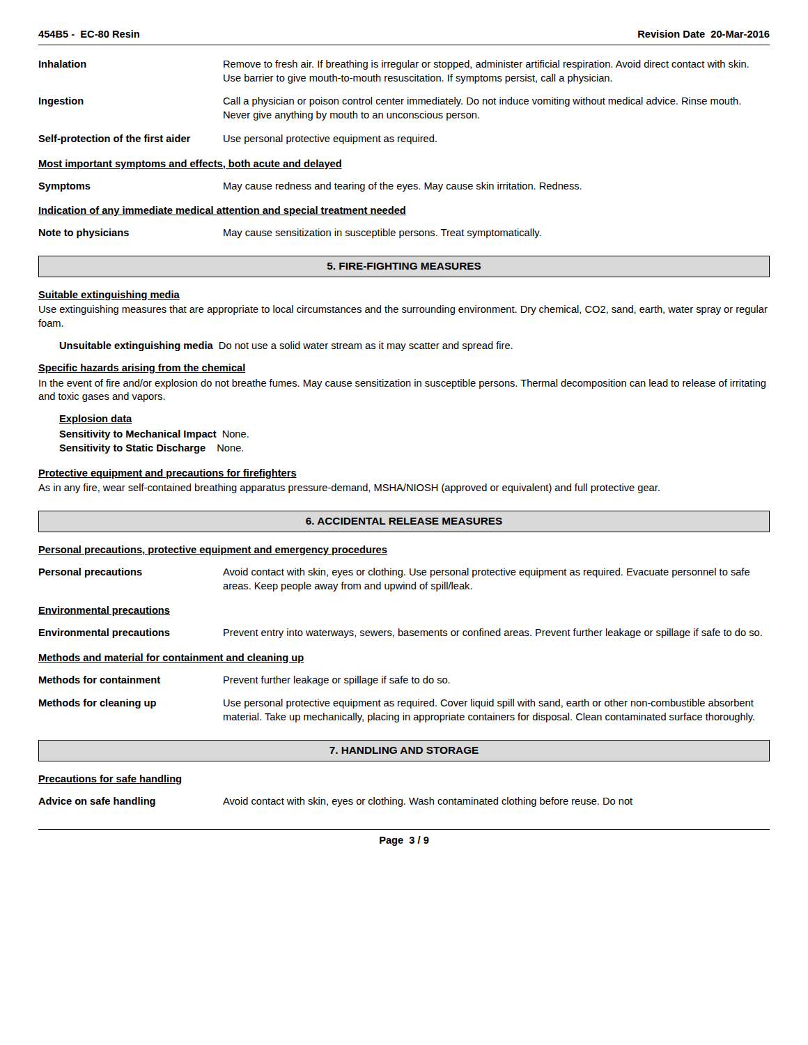454B5 - EC-80 Resin
Revision Date 20-Mar-2016
Inhalation
Remove to fresh air. If breathing is irregular or stopped, administer artificial respiration. Avoid direct contact with skin. Use barrier to give mouth-to-mouth resuscitation. If symptoms persist, call a physician.
Ingestion
Call a physician or poison control center immediately. Do not induce vomiting without medical advice. Rinse mouth. Never give anything by mouth to an unconscious person.
Self-protection of the first aider
Use personal protective equipment as required.
Most important symptoms and effects, both acute and delayed
Symptoms
May cause redness and tearing of the eyes. May cause skin irritation. Redness.
Indication of any immediate medical attention and special treatment needed
Note to physicians
May cause sensitization in susceptible persons. Treat symptomatically.
5. FIRE-FIGHTING MEASURES
Suitable extinguishing media
Use extinguishing measures that are appropriate to local circumstances and the surrounding environment. Dry chemical, CO2, sand, earth, water spray or regular foam.
Unsuitable extinguishing media Do not use a solid water stream as it may scatter and spread fire.
Specific hazards arising from the chemical
In the event of fire and/or explosion do not breathe fumes. May cause sensitization in susceptible persons. Thermal decomposition can lead to release of irritating and toxic gases and vapors.
Explosion data
Sensitivity to Mechanical Impact None.
Sensitivity to Static Discharge None.
Protective equipment and precautions for firefighters
As in any fire, wear self-contained breathing apparatus pressure-demand, MSHA/NIOSH (approved or equivalent) and full protective gear.
6. ACCIDENTAL RELEASE MEASURES
Personal precautions, protective equipment and emergency procedures
Personal precautions
Avoid contact with skin, eyes or clothing. Use personal protective equipment as required. Evacuate personnel to safe areas. Keep people away from and upwind of spill/leak.
Environmental precautions
Environmental precautions
Prevent entry into waterways, sewers, basements or confined areas. Prevent further leakage or spillage if safe to do so.
Methods and material for containment and cleaning up
Methods for containment
Prevent further leakage or spillage if safe to do so.
Methods for cleaning up
Use personal protective equipment as required. Cover liquid spill with sand, earth or other non-combustible absorbent material. Take up mechanically, placing in appropriate containers for disposal. Clean contaminated surface thoroughly.
7. HANDLING AND STORAGE
Precautions for safe handling
Advice on safe handling
Avoid contact with skin, eyes or clothing. Wash contaminated clothing before reuse. Do not
Page 3 / 9